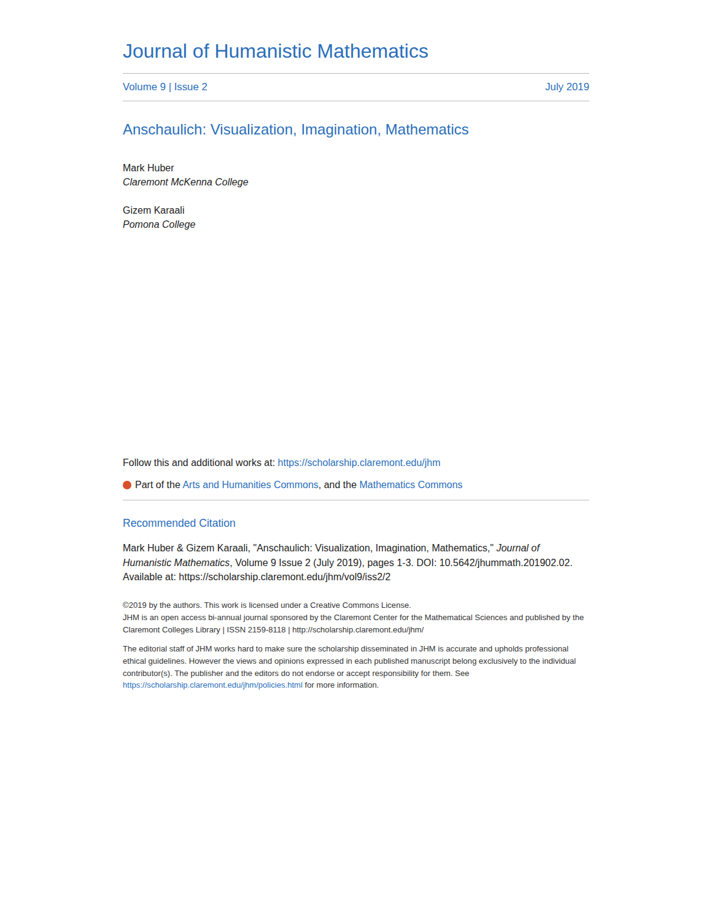Journal of Humanistic Mathematics
Volume 9 | Issue 2 July 2019
Anschaulich: Visualization, Imagination, Mathematics
Mark Huber Claremont McKenna College
Gizem Karaali Pomona College
Follow this and additional works at: https://scholarship.claremont.edu/jhm
Part of the Arts and Humanities Commons, and the Mathematics Commons
Recommended Citation
Mark Huber & Gizem Karaali, "Anschaulich: Visualization, Imagination, Mathematics," Journal of Humanistic Mathematics, Volume 9 Issue 2 (July 2019), pages 1-3. DOI: 10.5642/jhummath.201902.02. Available at: https://scholarship.claremont.edu/jhm/vol9/iss2/2
©2019 by the authors. This work is licensed under a Creative Commons License.
JHM is an open access bi-annual journal sponsored by the Claremont Center for the Mathematical Sciences and published by the Claremont Colleges Library | ISSN 2159-8118 | http://scholarship.claremont.edu/jhm/
The editorial staff of JHM works hard to make sure the scholarship disseminated in JHM is accurate and upholds professional ethical guidelines. However the views and opinions expressed in each published manuscript belong exclusively to the individual contributor(s). The publisher and the editors do not endorse or accept responsibility for them. See https://scholarship.claremont.edu/jhm/policies.html for more information.